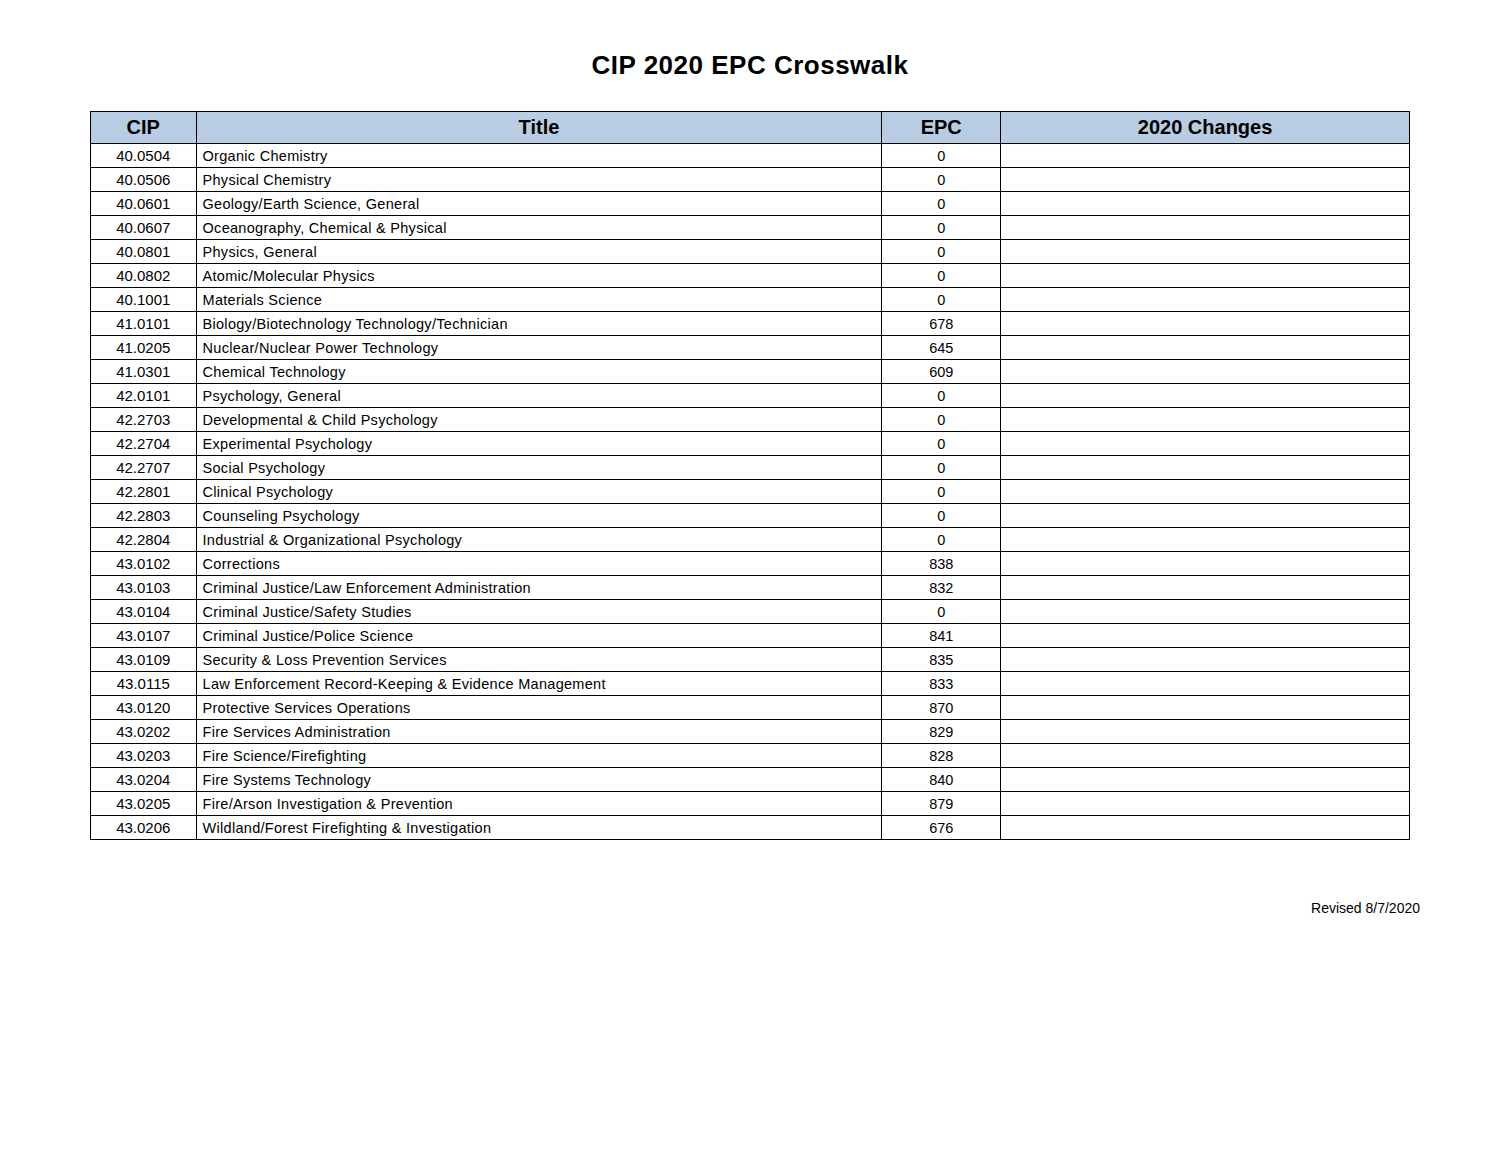CIP 2020 EPC Crosswalk
| CIP | Title | EPC | 2020 Changes |
| --- | --- | --- | --- |
| 40.0504 | Organic Chemistry | 0 | |
| 40.0506 | Physical Chemistry | 0 | |
| 40.0601 | Geology/Earth Science, General | 0 | |
| 40.0607 | Oceanography, Chemical & Physical | 0 | |
| 40.0801 | Physics, General | 0 | |
| 40.0802 | Atomic/Molecular Physics | 0 | |
| 40.1001 | Materials Science | 0 | |
| 41.0101 | Biology/Biotechnology Technology/Technician | 678 | |
| 41.0205 | Nuclear/Nuclear Power Technology | 645 | |
| 41.0301 | Chemical Technology | 609 | |
| 42.0101 | Psychology, General | 0 | |
| 42.2703 | Developmental & Child Psychology | 0 | |
| 42.2704 | Experimental Psychology | 0 | |
| 42.2707 | Social Psychology | 0 | |
| 42.2801 | Clinical Psychology | 0 | |
| 42.2803 | Counseling Psychology | 0 | |
| 42.2804 | Industrial & Organizational Psychology | 0 | |
| 43.0102 | Corrections | 838 | |
| 43.0103 | Criminal Justice/Law Enforcement Administration | 832 | |
| 43.0104 | Criminal Justice/Safety Studies | 0 | |
| 43.0107 | Criminal Justice/Police Science | 841 | |
| 43.0109 | Security & Loss Prevention Services | 835 | |
| 43.0115 | Law Enforcement Record-Keeping & Evidence Management | 833 | |
| 43.0120 | Protective Services Operations | 870 | |
| 43.0202 | Fire Services Administration | 829 | |
| 43.0203 | Fire Science/Firefighting | 828 | |
| 43.0204 | Fire Systems Technology | 840 | |
| 43.0205 | Fire/Arson Investigation & Prevention | 879 | |
| 43.0206 | Wildland/Forest Firefighting & Investigation | 676 | |
Revised 8/7/2020